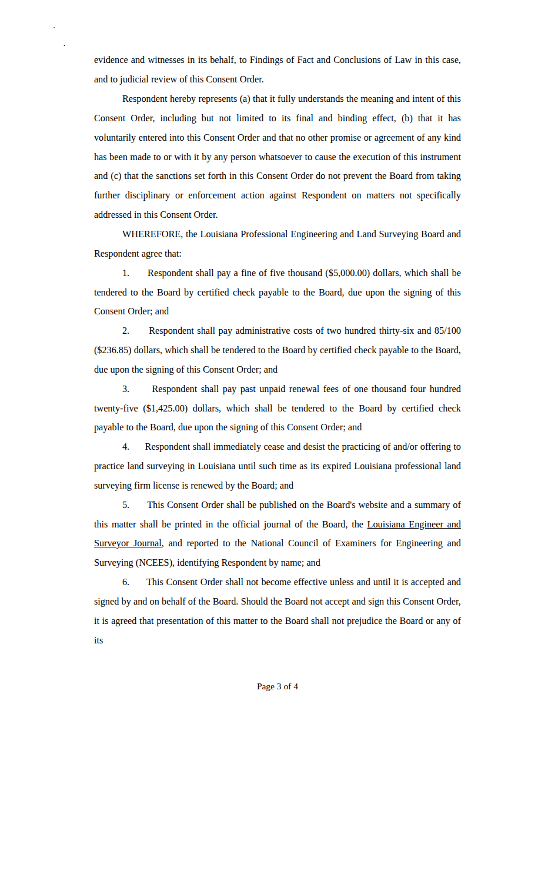· ·
evidence and witnesses in its behalf, to Findings of Fact and Conclusions of Law in this case, and to judicial review of this Consent Order.
Respondent hereby represents (a) that it fully understands the meaning and intent of this Consent Order, including but not limited to its final and binding effect, (b) that it has voluntarily entered into this Consent Order and that no other promise or agreement of any kind has been made to or with it by any person whatsoever to cause the execution of this instrument and (c) that the sanctions set forth in this Consent Order do not prevent the Board from taking further disciplinary or enforcement action against Respondent on matters not specifically addressed in this Consent Order.
WHEREFORE, the Louisiana Professional Engineering and Land Surveying Board and Respondent agree that:
1. Respondent shall pay a fine of five thousand ($5,000.00) dollars, which shall be tendered to the Board by certified check payable to the Board, due upon the signing of this Consent Order; and
2. Respondent shall pay administrative costs of two hundred thirty-six and 85/100 ($236.85) dollars, which shall be tendered to the Board by certified check payable to the Board, due upon the signing of this Consent Order; and
3. Respondent shall pay past unpaid renewal fees of one thousand four hundred twenty-five ($1,425.00) dollars, which shall be tendered to the Board by certified check payable to the Board, due upon the signing of this Consent Order; and
4. Respondent shall immediately cease and desist the practicing of and/or offering to practice land surveying in Louisiana until such time as its expired Louisiana professional land surveying firm license is renewed by the Board; and
5. This Consent Order shall be published on the Board's website and a summary of this matter shall be printed in the official journal of the Board, the Louisiana Engineer and Surveyor Journal, and reported to the National Council of Examiners for Engineering and Surveying (NCEES), identifying Respondent by name; and
6. This Consent Order shall not become effective unless and until it is accepted and signed by and on behalf of the Board. Should the Board not accept and sign this Consent Order, it is agreed that presentation of this matter to the Board shall not prejudice the Board or any of its
Page 3 of 4